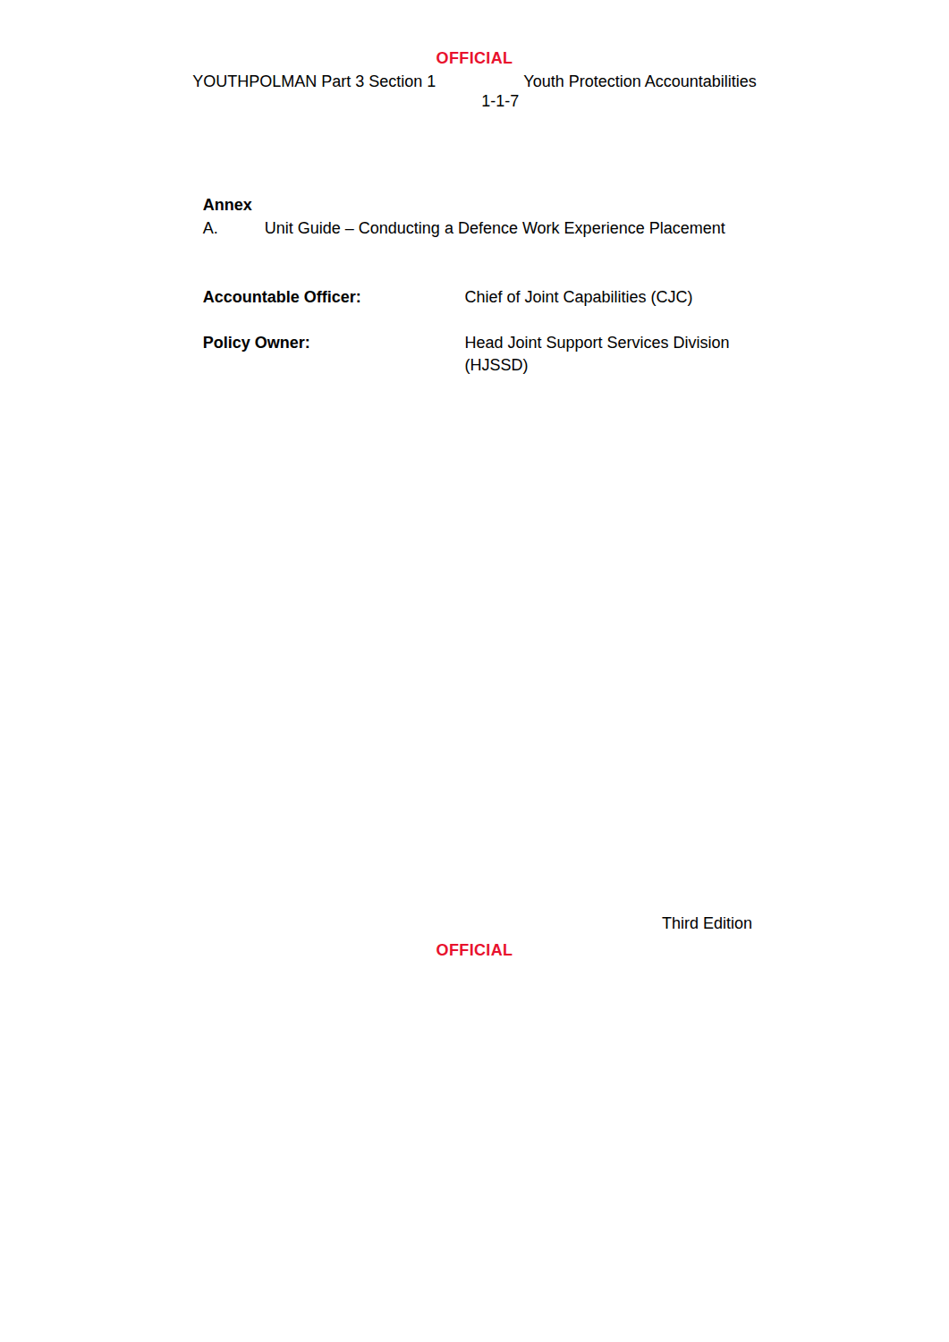OFFICIAL
YOUTHPOLMAN Part 3 Section 1
Youth Protection Accountabilities
1-1-7
Annex
A. Unit Guide – Conducting a Defence Work Experience Placement
Accountable Officer:
Chief of Joint Capabilities (CJC)
Policy Owner:
Head Joint Support Services Division (HJSSD)
Third Edition
OFFICIAL